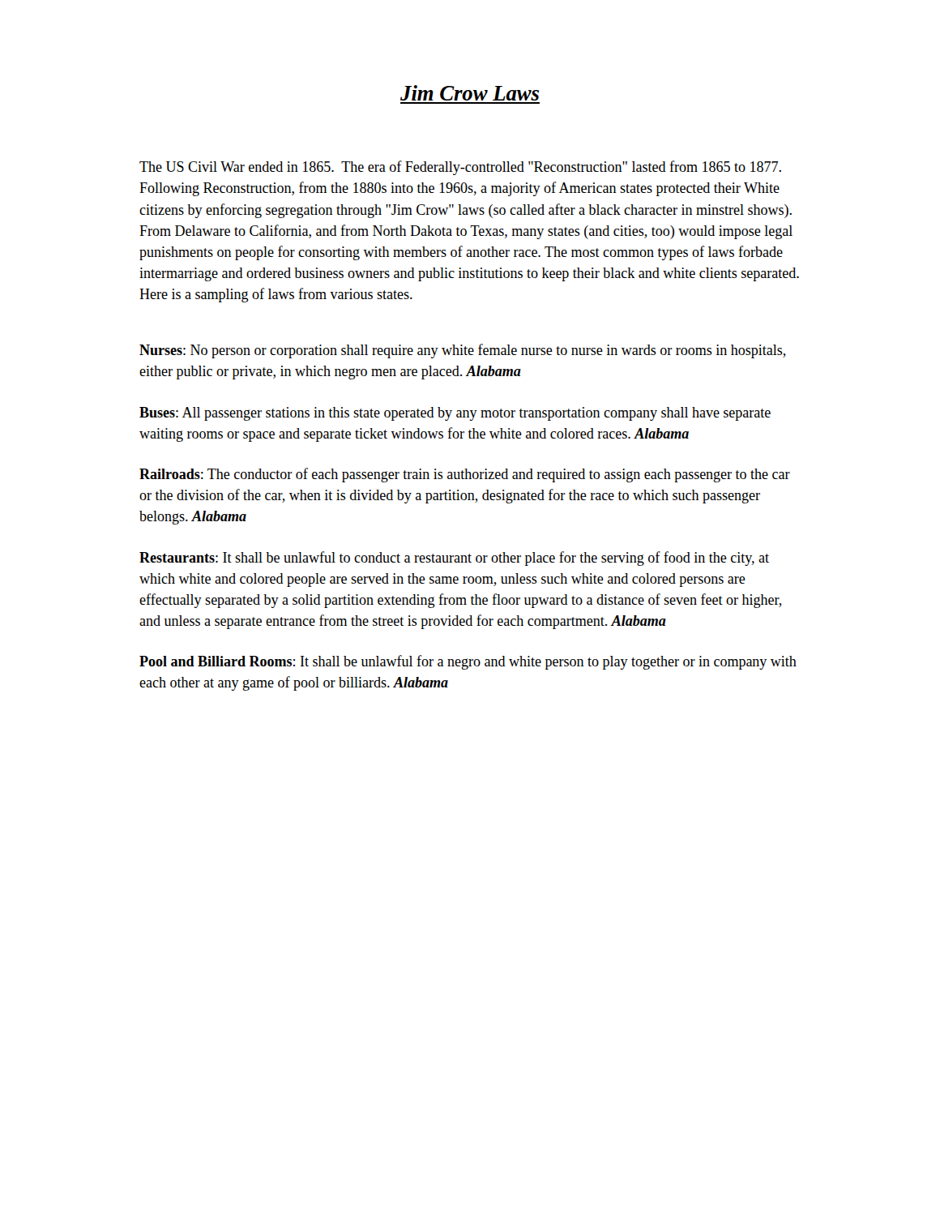Jim Crow Laws
The US Civil War ended in 1865. The era of Federally-controlled "Reconstruction" lasted from 1865 to 1877. Following Reconstruction, from the 1880s into the 1960s, a majority of American states protected their White citizens by enforcing segregation through "Jim Crow" laws (so called after a black character in minstrel shows). From Delaware to California, and from North Dakota to Texas, many states (and cities, too) would impose legal punishments on people for consorting with members of another race. The most common types of laws forbade intermarriage and ordered business owners and public institutions to keep their black and white clients separated. Here is a sampling of laws from various states.
Nurses: No person or corporation shall require any white female nurse to nurse in wards or rooms in hospitals, either public or private, in which negro men are placed. Alabama
Buses: All passenger stations in this state operated by any motor transportation company shall have separate waiting rooms or space and separate ticket windows for the white and colored races. Alabama
Railroads: The conductor of each passenger train is authorized and required to assign each passenger to the car or the division of the car, when it is divided by a partition, designated for the race to which such passenger belongs. Alabama
Restaurants: It shall be unlawful to conduct a restaurant or other place for the serving of food in the city, at which white and colored people are served in the same room, unless such white and colored persons are effectually separated by a solid partition extending from the floor upward to a distance of seven feet or higher, and unless a separate entrance from the street is provided for each compartment. Alabama
Pool and Billiard Rooms: It shall be unlawful for a negro and white person to play together or in company with each other at any game of pool or billiards. Alabama